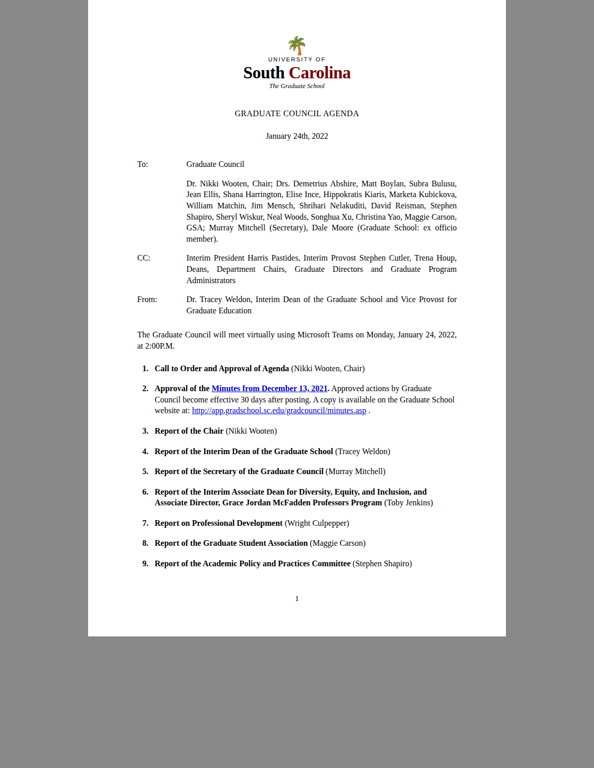🌴
University of
South Carolina
The Graduate School
Graduate Council Agenda
January 24th, 2022
| To: | Graduate Council |
| | Dr. Nikki Wooten, Chair; Drs. Demetrius Abshire, Matt Boylan, Subra Bulusu, Jean Ellis, Shana Harrington, Elise Ince, Hippokratis Kiaris, Marketa Kubickova, William Matchin, Jim Mensch, Shrihari Nelakuditi, David Reisman, Stephen Shapiro, Sheryl Wiskur, Neal Woods, Songhua Xu, Christina Yao, Maggie Carson, GSA; Murray Mitchell (Secretary), Dale Moore (Graduate School: ex officio member). |
| CC: | Interim President Harris Pastides, Interim Provost Stephen Cutler, Trena Houp, Deans, Department Chairs, Graduate Directors and Graduate Program Administrators |
| From: | Dr. Tracey Weldon, Interim Dean of the Graduate School and Vice Provost for Graduate Education |
The Graduate Council will meet virtually using Microsoft Teams on Monday, January 24, 2022, at 2:00P.M.
Call to Order and Approval of Agenda (Nikki Wooten, Chair)
Approval of the Minutes from December 13, 2021. Approved actions by Graduate Council become effective 30 days after posting. A copy is available on the Graduate School website at: http://app.gradschool.sc.edu/gradcouncil/minutes.asp .
Report of the Chair (Nikki Wooten)
Report of the Interim Dean of the Graduate School (Tracey Weldon)
Report of the Secretary of the Graduate Council (Murray Mitchell)
Report of the Interim Associate Dean for Diversity, Equity, and Inclusion, and Associate Director, Grace Jordan McFadden Professors Program (Toby Jenkins)
Report on Professional Development (Wright Culpepper)
Report of the Graduate Student Association (Maggie Carson)
Report of the Academic Policy and Practices Committee (Stephen Shapiro)
1